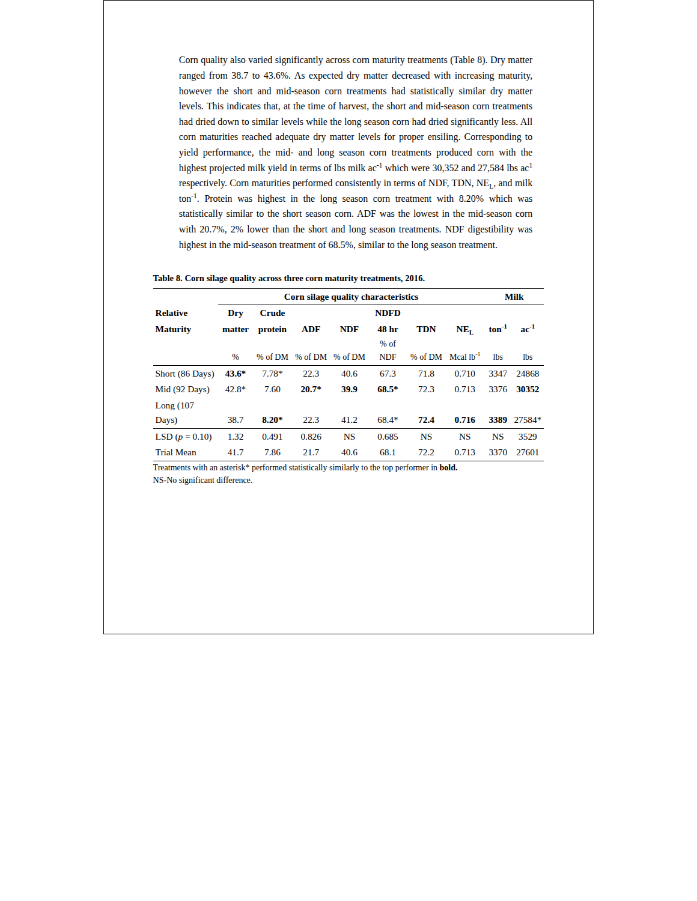Corn quality also varied significantly across corn maturity treatments (Table 8). Dry matter ranged from 38.7 to 43.6%. As expected dry matter decreased with increasing maturity, however the short and mid-season corn treatments had statistically similar dry matter levels. This indicates that, at the time of harvest, the short and mid-season corn treatments had dried down to similar levels while the long season corn had dried significantly less. All corn maturities reached adequate dry matter levels for proper ensiling. Corresponding to yield performance, the mid- and long season corn treatments produced corn with the highest projected milk yield in terms of lbs milk ac-1 which were 30,352 and 27,584 lbs ac1 respectively. Corn maturities performed consistently in terms of NDF, TDN, NEL, and milk ton-1. Protein was highest in the long season corn treatment with 8.20% which was statistically similar to the short season corn. ADF was the lowest in the mid-season corn with 20.7%, 2% lower than the short and long season treatments. NDF digestibility was highest in the mid-season treatment of 68.5%, similar to the long season treatment.
Table 8. Corn silage quality across three corn maturity treatments, 2016.
| | Corn silage quality characteristics | Milk |
| --- | --- | --- |
| Relative | Dry | Crude | | | NDFD | | | | |
| Maturity | matter | protein | ADF | NDF | 48 hr | TDN | NE L | ton -1 | ac -1 |
| | % | % of DM | % of DM | % of DM | % of NDF | % of DM | Mcal lb -1 | lbs | lbs |
| Short (86 Days) | 43.6* | 7.78* | 22.3 | 40.6 | 67.3 | 71.8 | 0.710 | 3347 | 24868 |
| Mid (92 Days) | 42.8* | 7.60 | 20.7* | 39.9 | 68.5* | 72.3 | 0.713 | 3376 | 30352 |
| Long (107 Days) | 38.7 | 8.20* | 22.3 | 41.2 | 68.4* | 72.4 | 0.716 | 3389 | 27584* |
| LSD ( p = 0.10) | 1.32 | 0.491 | 0.826 | NS | 0.685 | NS | NS | NS | 3529 |
| Trial Mean | 41.7 | 7.86 | 21.7 | 40.6 | 68.1 | 72.2 | 0.713 | 3370 | 27601 |
Treatments with an asterisk* performed statistically similarly to the top performer in bold.
NS-No significant difference.